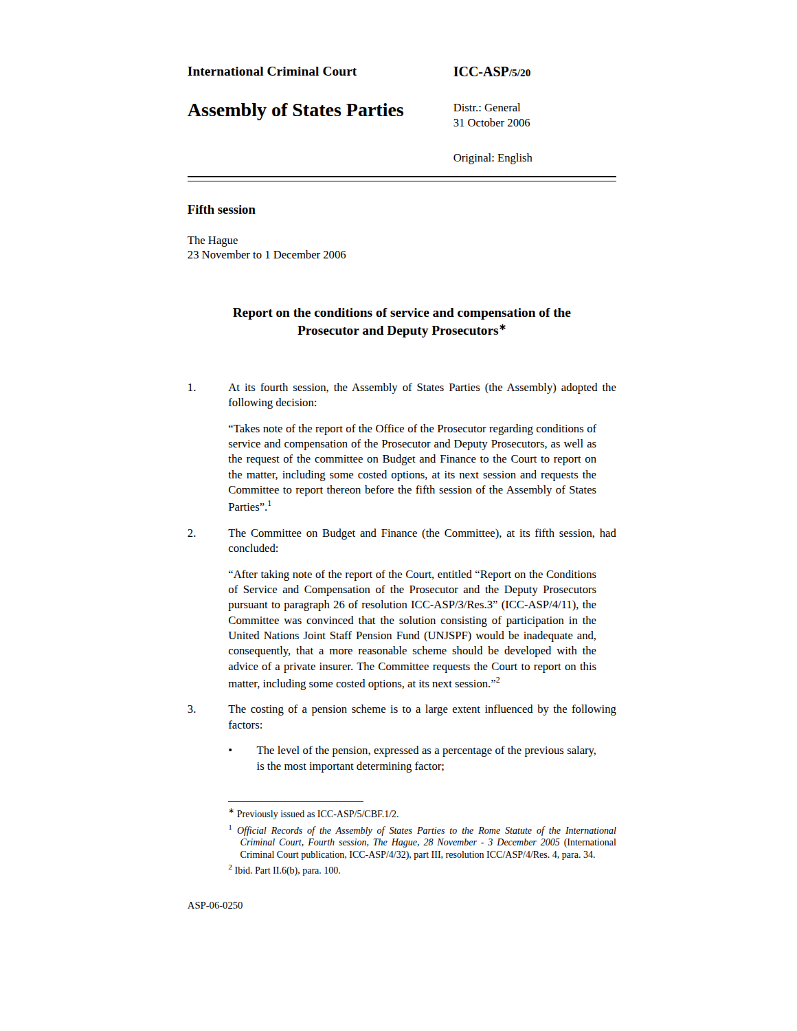| International Criminal Court Assembly of States Parties | ICC-ASP /5/20 Distr.: General 31 October 2006 Original: English |
Fifth session
The Hague
23 November to 1 December 2006
Report on the conditions of service and compensation of the
Prosecutor and Deputy Prosecutors∗
1. At its fourth session, the Assembly of States Parties (the Assembly) adopted the following decision:
“Takes note of the report of the Office of the Prosecutor regarding conditions of service and compensation of the Prosecutor and Deputy Prosecutors, as well as the request of the committee on Budget and Finance to the Court to report on the matter, including some costed options, at its next session and requests the Committee to report thereon before the fifth session of the Assembly of States Parties”.1
2. The Committee on Budget and Finance (the Committee), at its fifth session, had concluded:
“After taking note of the report of the Court, entitled “Report on the Conditions of Service and Compensation of the Prosecutor and the Deputy Prosecutors pursuant to paragraph 26 of resolution ICC-ASP/3/Res.3” (ICC-ASP/4/11), the Committee was convinced that the solution consisting of participation in the United Nations Joint Staff Pension Fund (UNJSPF) would be inadequate and, consequently, that a more reasonable scheme should be developed with the advice of a private insurer. The Committee requests the Court to report on this matter, including some costed options, at its next session.”2
3. The costing of a pension scheme is to a large extent influenced by the following factors:
•The level of the pension, expressed as a percentage of the previous salary, is the most important determining factor;
∗ Previously issued as ICC-ASP/5/CBF.1/2.
1 Official Records of the Assembly of States Parties to the Rome Statute of the International Criminal Court, Fourth session, The Hague, 28 November - 3 December 2005 (International Criminal Court publication, ICC-ASP/4/32), part III, resolution ICC/ASP/4/Res. 4, para. 34.
2 Ibid. Part II.6(b), para. 100.
ASP-06-0250